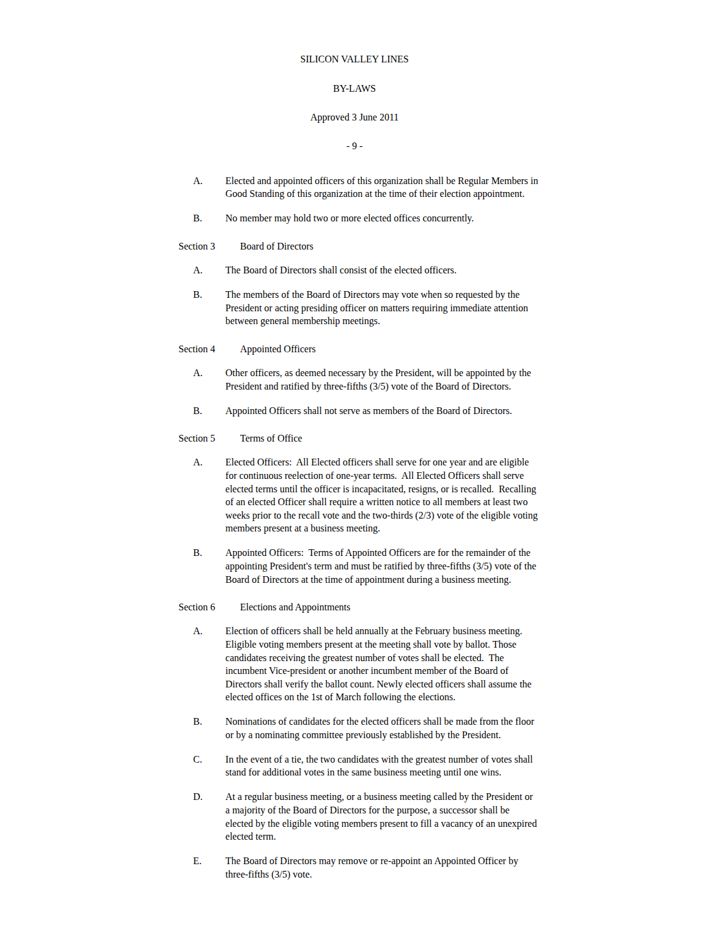SILICON VALLEY LINES
BY-LAWS
Approved 3 June 2011
- 9 -
A. Elected and appointed officers of this organization shall be Regular Members in Good Standing of this organization at the time of their election appointment.
B. No member may hold two or more elected offices concurrently.
Section 3 Board of Directors
A. The Board of Directors shall consist of the elected officers.
B. The members of the Board of Directors may vote when so requested by the President or acting presiding officer on matters requiring immediate attention between general membership meetings.
Section 4 Appointed Officers
A. Other officers, as deemed necessary by the President, will be appointed by the President and ratified by three-fifths (3/5) vote of the Board of Directors.
B. Appointed Officers shall not serve as members of the Board of Directors.
Section 5 Terms of Office
A. Elected Officers: All Elected officers shall serve for one year and are eligible for continuous reelection of one-year terms. All Elected Officers shall serve elected terms until the officer is incapacitated, resigns, or is recalled. Recalling of an elected Officer shall require a written notice to all members at least two weeks prior to the recall vote and the two-thirds (2/3) vote of the eligible voting members present at a business meeting.
B. Appointed Officers: Terms of Appointed Officers are for the remainder of the appointing President's term and must be ratified by three-fifths (3/5) vote of the Board of Directors at the time of appointment during a business meeting.
Section 6 Elections and Appointments
A. Election of officers shall be held annually at the February business meeting. Eligible voting members present at the meeting shall vote by ballot. Those candidates receiving the greatest number of votes shall be elected. The incumbent Vice-president or another incumbent member of the Board of Directors shall verify the ballot count. Newly elected officers shall assume the elected offices on the 1st of March following the elections.
B. Nominations of candidates for the elected officers shall be made from the floor or by a nominating committee previously established by the President.
C. In the event of a tie, the two candidates with the greatest number of votes shall stand for additional votes in the same business meeting until one wins.
D. At a regular business meeting, or a business meeting called by the President or a majority of the Board of Directors for the purpose, a successor shall be elected by the eligible voting members present to fill a vacancy of an unexpired elected term.
E. The Board of Directors may remove or re-appoint an Appointed Officer by three-fifths (3/5) vote.